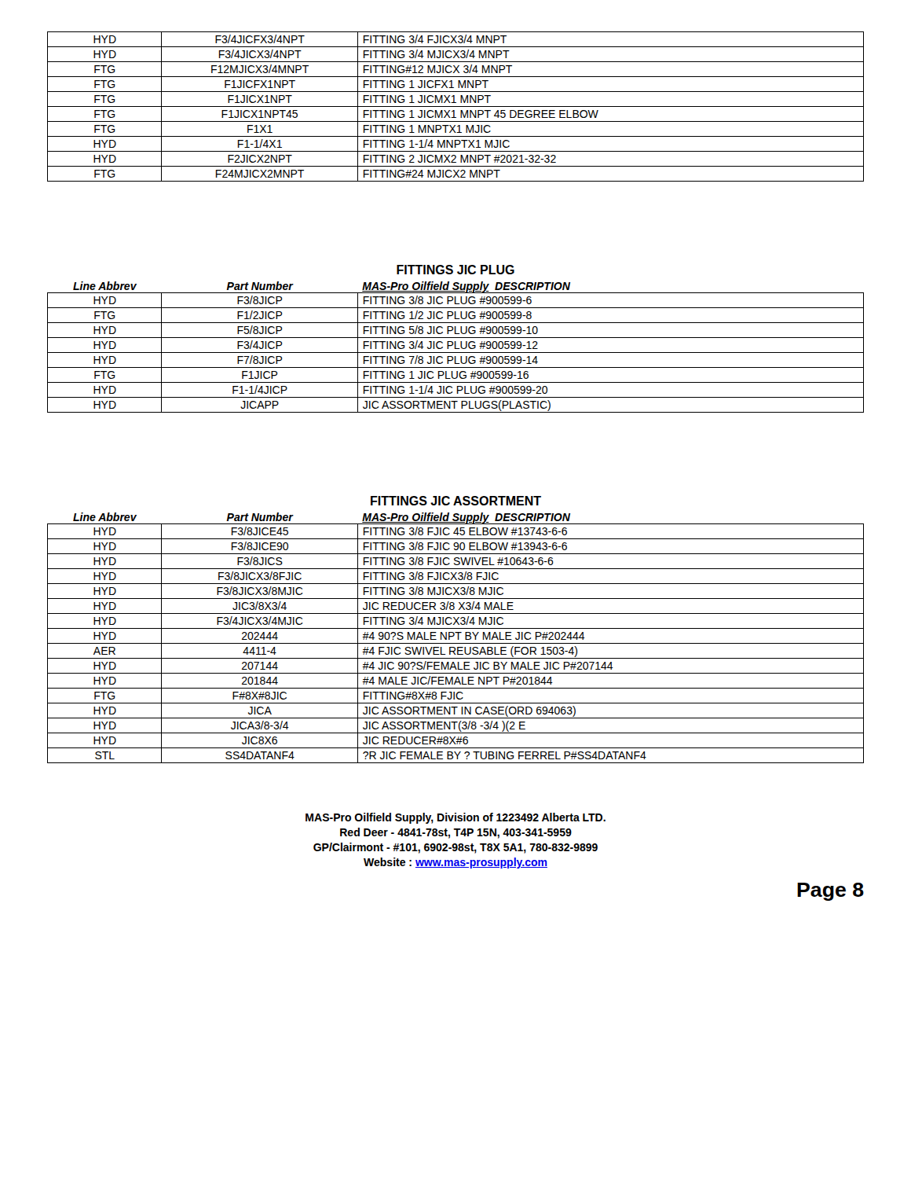| HYD | F3/4JICFX3/4NPT | FITTING 3/4 FJICX3/4 MNPT |
| HYD | F3/4JICX3/4NPT | FITTING 3/4 MJICX3/4 MNPT |
| FTG | F12MJICX3/4MNPT | FITTING#12 MJICX 3/4 MNPT |
| FTG | F1JICFX1NPT | FITTING 1 JICFX1 MNPT |
| FTG | F1JICX1NPT | FITTING 1 JICMX1 MNPT |
| FTG | F1JICX1NPT45 | FITTING 1 JICMX1 MNPT 45 DEGREE ELBOW |
| FTG | F1X1 | FITTING 1 MNPTX1 MJIC |
| HYD | F1-1/4X1 | FITTING 1-1/4 MNPTX1 MJIC |
| HYD | F2JICX2NPT | FITTING 2 JICMX2 MNPT #2021-32-32 |
| FTG | F24MJICX2MNPT | FITTING#24 MJICX2 MNPT |
FITTINGS JIC PLUG
| Line Abbrev | Part Number | MAS-Pro Oilfield Supply DESCRIPTION |
| HYD | F3/8JICP | FITTING 3/8 JIC PLUG #900599-6 |
| FTG | F1/2JICP | FITTING 1/2 JIC PLUG #900599-8 |
| HYD | F5/8JICP | FITTING 5/8 JIC PLUG #900599-10 |
| HYD | F3/4JICP | FITTING 3/4 JIC PLUG #900599-12 |
| HYD | F7/8JICP | FITTING 7/8 JIC PLUG #900599-14 |
| FTG | F1JICP | FITTING 1 JIC PLUG #900599-16 |
| HYD | F1-1/4JICP | FITTING 1-1/4 JIC PLUG #900599-20 |
| HYD | JICAPP | JIC ASSORTMENT PLUGS(PLASTIC) |
FITTINGS JIC ASSORTMENT
| Line Abbrev | Part Number | MAS-Pro Oilfield Supply DESCRIPTION |
| HYD | F3/8JICE45 | FITTING 3/8 FJIC 45 ELBOW #13743-6-6 |
| HYD | F3/8JICE90 | FITTING 3/8 FJIC 90 ELBOW #13943-6-6 |
| HYD | F3/8JICS | FITTING 3/8 FJIC SWIVEL #10643-6-6 |
| HYD | F3/8JICX3/8FJIC | FITTING 3/8 FJICX3/8 FJIC |
| HYD | F3/8JICX3/8MJIC | FITTING 3/8 MJICX3/8 MJIC |
| HYD | JIC3/8X3/4 | JIC REDUCER 3/8 X3/4 MALE |
| HYD | F3/4JICX3/4MJIC | FITTING 3/4 MJICX3/4 MJIC |
| HYD | 202444 | #4 90?S MALE NPT BY MALE JIC P#202444 |
| AER | 4411-4 | #4 FJIC SWIVEL REUSABLE (FOR 1503-4) |
| HYD | 207144 | #4 JIC 90?S/FEMALE JIC BY MALE JIC P#207144 |
| HYD | 201844 | #4 MALE JIC/FEMALE NPT P#201844 |
| FTG | F#8X#8JIC | FITTING#8X#8 FJIC |
| HYD | JICA | JIC ASSORTMENT IN CASE(ORD 694063) |
| HYD | JICA3/8-3/4 | JIC ASSORTMENT(3/8 -3/4 )(2 E |
| HYD | JIC8X6 | JIC REDUCER#8X#6 |
| STL | SS4DATANF4 | ?R JIC FEMALE BY ? TUBING FERREL P#SS4DATANF4 |
MAS-Pro Oilfield Supply, Division of 1223492 Alberta LTD.
Red Deer - 4841-78st, T4P 15N, 403-341-5959
GP/Clairmont - #101, 6902-98st, T8X 5A1, 780-832-9899
Website : www.mas-prosupply.com
Page 8